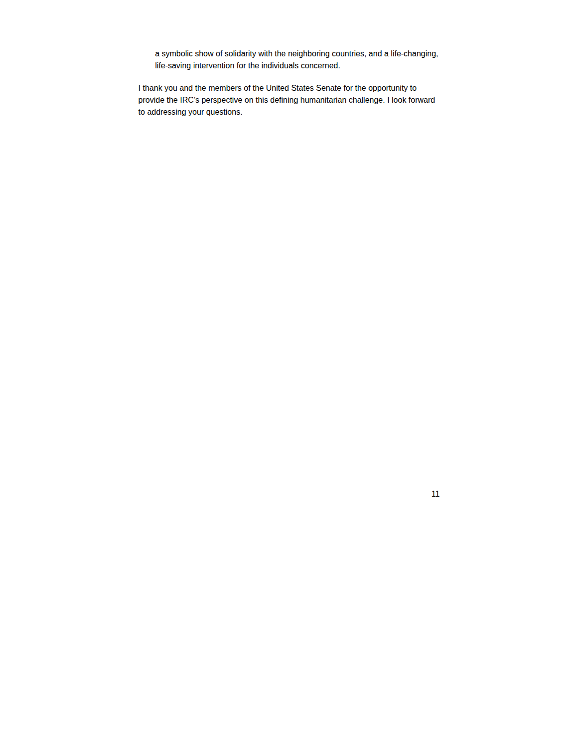a symbolic show of solidarity with the neighboring countries, and a life-changing, life-saving intervention for the individuals concerned.
I thank you and the members of the United States Senate for the opportunity to provide the IRC’s perspective on this defining humanitarian challenge. I look forward to addressing your questions.
11